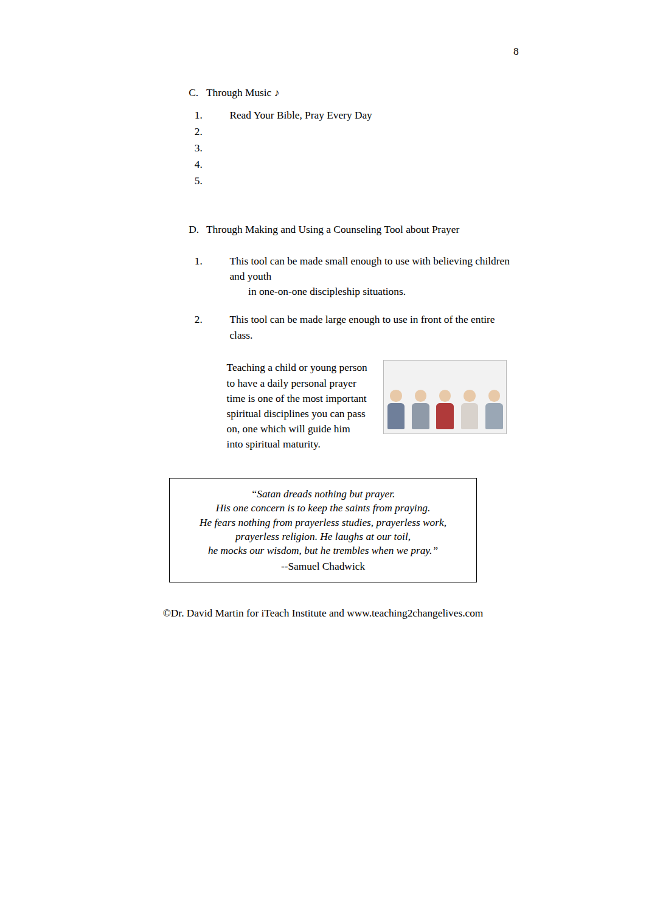8
C. Through Music ♪
1. Read Your Bible, Pray Every Day
2.
3.
4.
5.
D. Through Making and Using a Counseling Tool about Prayer
1. This tool can be made small enough to use with believing children and youth in one-on-one discipleship situations.
2. This tool can be made large enough to use in front of the entire class.
Teaching a child or young person to have a daily personal prayer time is one of the most important spiritual disciplines you can pass on, one which will guide him into spiritual maturity.
“Satan dreads nothing but prayer.
His one concern is to keep the saints from praying.
He fears nothing from prayerless studies, prayerless work,
prayerless religion. He laughs at our toil,
he mocks our wisdom, but he trembles when we pray.”
--Samuel Chadwick
©Dr. David Martin for iTeach Institute and www.teaching2changelives.com